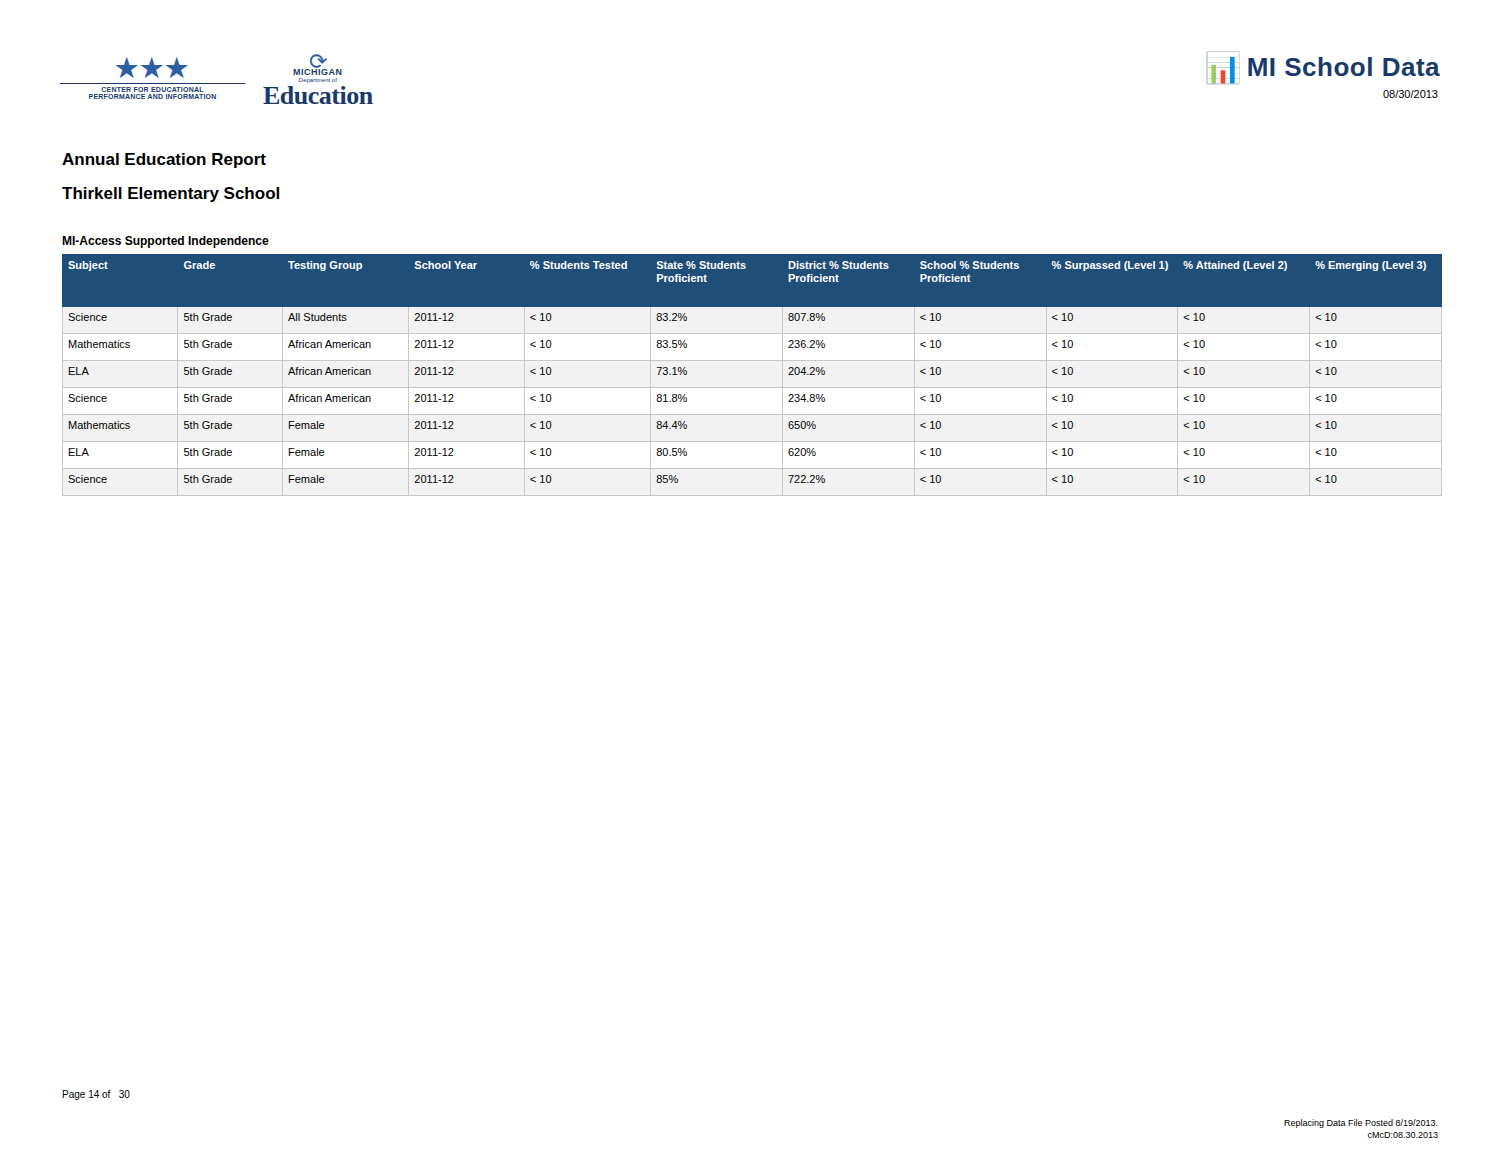★★★
CENTER FOR EDUCATIONAL
PERFORMANCE AND INFORMATION
⟳
MICHIGAN
Department of
Education
📊MI School Data
08/30/2013
Annual Education Report
Thirkell Elementary School
MI-Access Supported Independence
| Subject | Grade | Testing Group | School Year | % Students Tested | State % Students Proficient | District % Students Proficient | School % Students Proficient | % Surpassed (Level 1) | % Attained (Level 2) | % Emerging (Level 3) |
| --- | --- | --- | --- | --- | --- | --- | --- | --- | --- | --- |
| Science | 5th Grade | All Students | 2011-12 | < 10 | 83.2% | 807.8% | < 10 | < 10 | < 10 | < 10 |
| Mathematics | 5th Grade | African American | 2011-12 | < 10 | 83.5% | 236.2% | < 10 | < 10 | < 10 | < 10 |
| ELA | 5th Grade | African American | 2011-12 | < 10 | 73.1% | 204.2% | < 10 | < 10 | < 10 | < 10 |
| Science | 5th Grade | African American | 2011-12 | < 10 | 81.8% | 234.8% | < 10 | < 10 | < 10 | < 10 |
| Mathematics | 5th Grade | Female | 2011-12 | < 10 | 84.4% | 650% | < 10 | < 10 | < 10 | < 10 |
| ELA | 5th Grade | Female | 2011-12 | < 10 | 80.5% | 620% | < 10 | < 10 | < 10 | < 10 |
| Science | 5th Grade | Female | 2011-12 | < 10 | 85% | 722.2% | < 10 | < 10 | < 10 | < 10 |
Page 14 of 30
Replacing Data File Posted 8/19/2013.
cMcD:08.30.2013